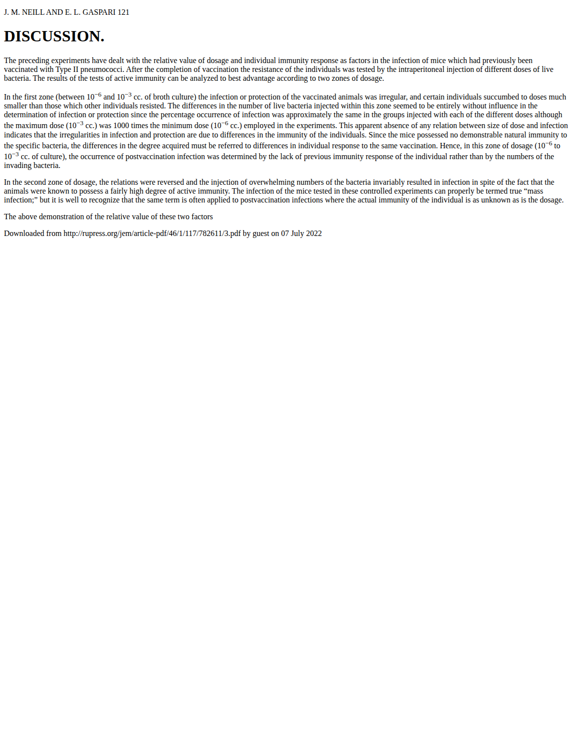J. M. NEILL AND E. L. GASPARI 121
DISCUSSION.
The preceding experiments have dealt with the relative value of dosage and individual immunity response as factors in the infection of mice which had previously been vaccinated with Type II pneumococci. After the completion of vaccination the resistance of the individuals was tested by the intraperitoneal injection of different doses of live bacteria. The results of the tests of active immunity can be analyzed to best advantage according to two zones of dosage.
In the first zone (between 10−6 and 10−3 cc. of broth culture) the infection or protection of the vaccinated animals was irregular, and certain individuals succumbed to doses much smaller than those which other individuals resisted. The differences in the number of live bacteria injected within this zone seemed to be entirely without influence in the determination of infection or protection since the percentage occurrence of infection was approximately the same in the groups injected with each of the different doses although the maximum dose (10−3 cc.) was 1000 times the minimum dose (10−6 cc.) employed in the experiments. This apparent absence of any relation between size of dose and infection indicates that the irregularities in infection and protection are due to differences in the immunity of the individuals. Since the mice possessed no demonstrable natural immunity to the specific bacteria, the differences in the degree acquired must be referred to differences in individual response to the same vaccination. Hence, in this zone of dosage (10−6 to 10−3 cc. of culture), the occurrence of postvaccination infection was determined by the lack of previous immunity response of the individual rather than by the numbers of the invading bacteria.
In the second zone of dosage, the relations were reversed and the injection of overwhelming numbers of the bacteria invariably resulted in infection in spite of the fact that the animals were known to possess a fairly high degree of active immunity. The infection of the mice tested in these controlled experiments can properly be termed true “mass infection;” but it is well to recognize that the same term is often applied to postvaccination infections where the actual immunity of the individual is as unknown as is the dosage.
The above demonstration of the relative value of these two factors
Downloaded from http://rupress.org/jem/article-pdf/46/1/117/782611/3.pdf by guest on 07 July 2022